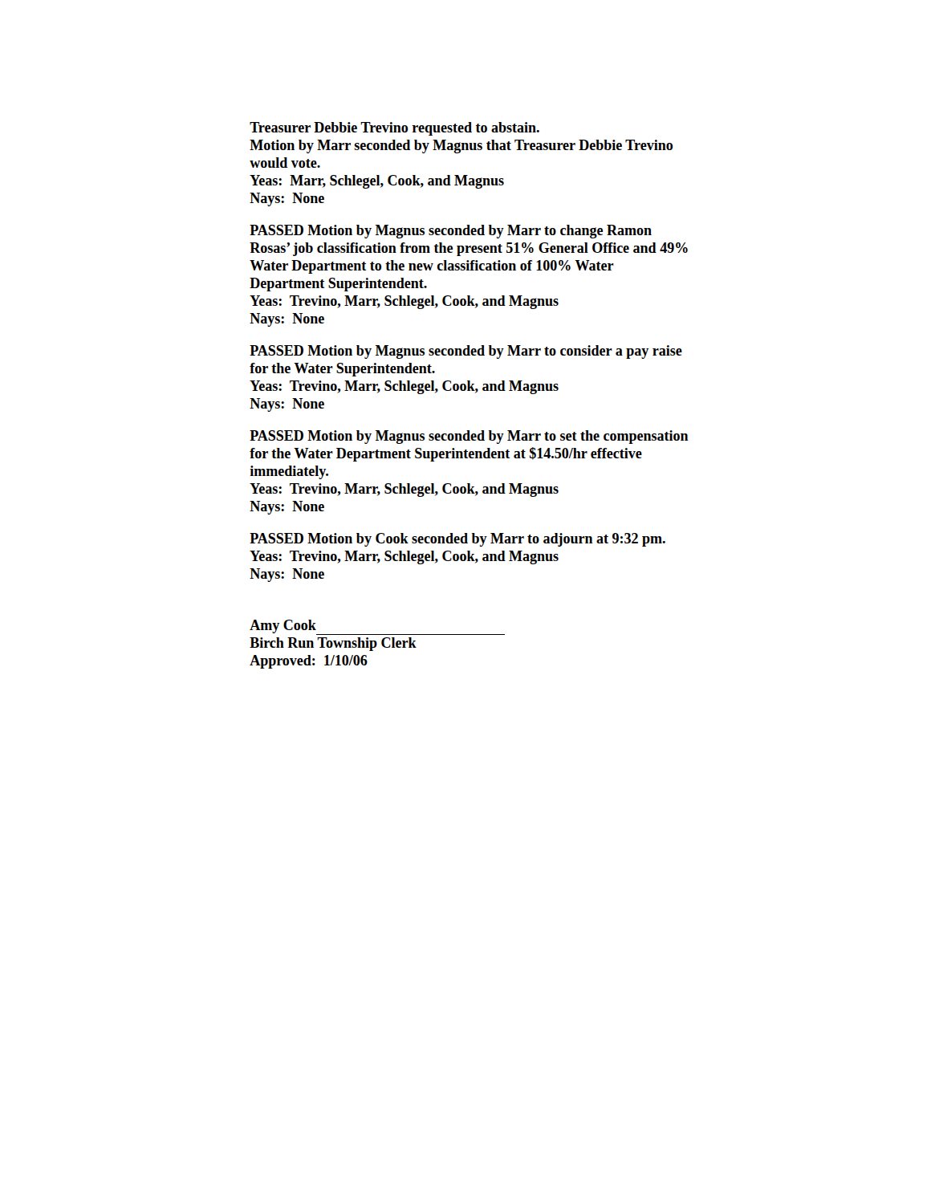Treasurer Debbie Trevino requested to abstain.
Motion by Marr seconded by Magnus that Treasurer Debbie Trevino would vote.
Yeas: Marr, Schlegel, Cook, and Magnus
Nays: None
PASSED Motion by Magnus seconded by Marr to change Ramon Rosas’ job classification from the present 51% General Office and 49% Water Department to the new classification of 100% Water Department Superintendent.
Yeas: Trevino, Marr, Schlegel, Cook, and Magnus
Nays: None
PASSED Motion by Magnus seconded by Marr to consider a pay raise for the Water Superintendent.
Yeas: Trevino, Marr, Schlegel, Cook, and Magnus
Nays: None
PASSED Motion by Magnus seconded by Marr to set the compensation for the Water Department Superintendent at $14.50/hr effective immediately.
Yeas: Trevino, Marr, Schlegel, Cook, and Magnus
Nays: None
PASSED Motion by Cook seconded by Marr to adjourn at 9:32 pm.
Yeas: Trevino, Marr, Schlegel, Cook, and Magnus
Nays: None
Amy Cook
Birch Run Township Clerk
Approved: 1/10/06